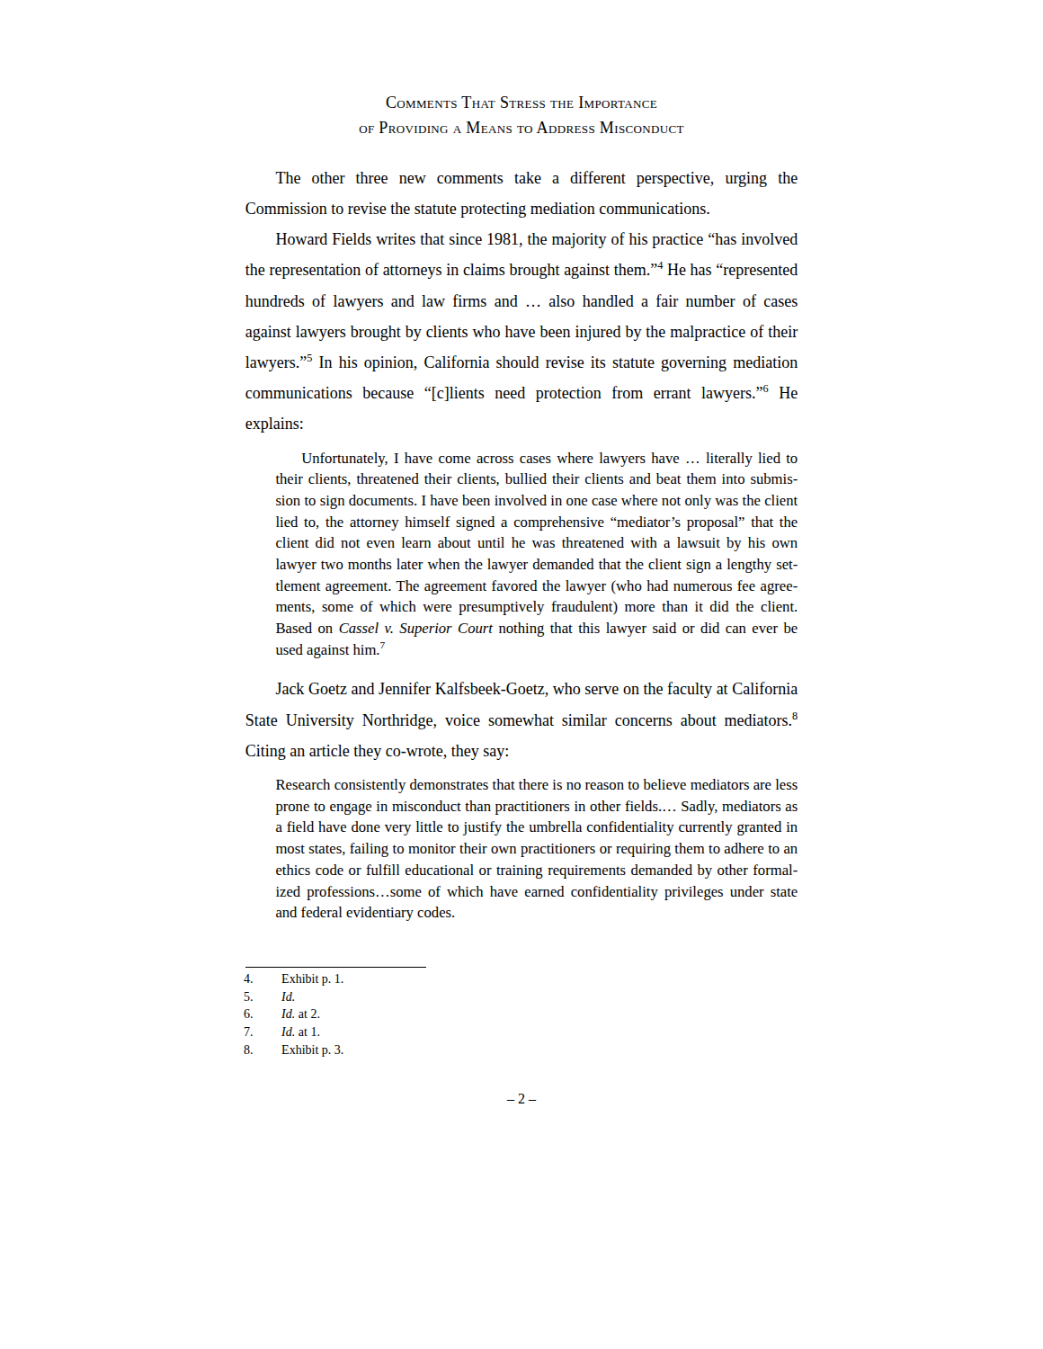Comments That Stress the Importance
of Providing a Means to Address Misconduct
The other three new comments take a different perspective, urging the Commission to revise the statute protecting mediation communications.
Howard Fields writes that since 1981, the majority of his practice “has involved the representation of attorneys in claims brought against them.”4 He has “represented hundreds of lawyers and law firms and … also handled a fair number of cases against lawyers brought by clients who have been injured by the malpractice of their lawyers.”5 In his opinion, California should revise its statute governing mediation communications because “[c]lients need protection from errant lawyers.”6 He explains:
Unfortunately, I have come across cases where lawyers have … literally lied to their clients, threatened their clients, bullied their clients and beat them into submission to sign documents. I have been involved in one case where not only was the client lied to, the attorney himself signed a comprehensive “mediator’s proposal” that the client did not even learn about until he was threatened with a lawsuit by his own lawyer two months later when the lawyer demanded that the client sign a lengthy settlement agreement. The agreement favored the lawyer (who had numerous fee agreements, some of which were presumptively fraudulent) more than it did the client. Based on Cassel v. Superior Court nothing that this lawyer said or did can ever be used against him.7
Jack Goetz and Jennifer Kalfsbeek-Goetz, who serve on the faculty at California State University Northridge, voice somewhat similar concerns about mediators.8 Citing an article they co-wrote, they say:
Research consistently demonstrates that there is no reason to believe mediators are less prone to engage in misconduct than practitioners in other fields.… Sadly, mediators as a field have done very little to justify the umbrella confidentiality currently granted in most states, failing to monitor their own practitioners or requiring them to adhere to an ethics code or fulfill educational or training requirements demanded by other formalized professions…some of which have earned confidentiality privileges under state and federal evidentiary codes.
4. Exhibit p. 1.
5. Id.
6. Id. at 2.
7. Id. at 1.
8. Exhibit p. 3.
– 2 –